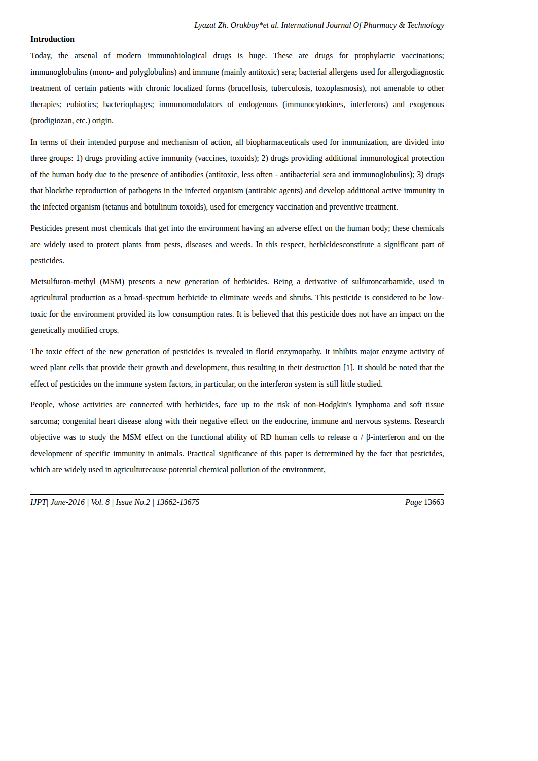Lyazat Zh. Orakbay*et al. International Journal Of Pharmacy & Technology
Introduction
Today, the arsenal of modern immunobiological drugs is huge. These are drugs for prophylactic vaccinations; immunoglobulins (mono- and polyglobulins) and immune (mainly antitoxic) sera; bacterial allergens used for allergodiagnostic treatment of certain patients with chronic localized forms (brucellosis, tuberculosis, toxoplasmosis), not amenable to other therapies; eubiotics; bacteriophages; immunomodulators of endogenous (immunocytokines, interferons) and exogenous (prodigiozan, etc.) origin.
In terms of their intended purpose and mechanism of action, all biopharmaceuticals used for immunization, are divided into three groups: 1) drugs providing active immunity (vaccines, toxoids); 2) drugs providing additional immunological protection of the human body due to the presence of antibodies (antitoxic, less often - antibacterial sera and immunoglobulins); 3) drugs that blockthe reproduction of pathogens in the infected organism (antirabic agents) and develop additional active immunity in the infected organism (tetanus and botulinum toxoids), used for emergency vaccination and preventive treatment.
Pesticides present most chemicals that get into the environment having an adverse effect on the human body; these chemicals are widely used to protect plants from pests, diseases and weeds. In this respect, herbicidesconstitute a significant part of pesticides.
Metsulfuron-methyl (MSM) presents a new generation of herbicides. Being a derivative of sulfuroncarbamide, used in agricultural production as a broad-spectrum herbicide to eliminate weeds and shrubs. This pesticide is considered to be low-toxic for the environment provided its low consumption rates. It is believed that this pesticide does not have an impact on the genetically modified crops.
The toxic effect of the new generation of pesticides is revealed in florid enzymopathy. It inhibits major enzyme activity of weed plant cells that provide their growth and development, thus resulting in their destruction [1]. It should be noted that the effect of pesticides on the immune system factors, in particular, on the interferon system is still little studied.
People, whose activities are connected with herbicides, face up to the risk of non-Hodgkin's lymphoma and soft tissue sarcoma; congenital heart disease along with their negative effect on the endocrine, immune and nervous systems. Research objective was to study the MSM effect on the functional ability of RD human cells to release α / β-interferon and on the development of specific immunity in animals. Practical significance of this paper is detrermined by the fact that pesticides, which are widely used in agriculturecause potential chemical pollution of the environment,
IJPT| June-2016 | Vol. 8 | Issue No.2 | 13662-13675 Page 13663